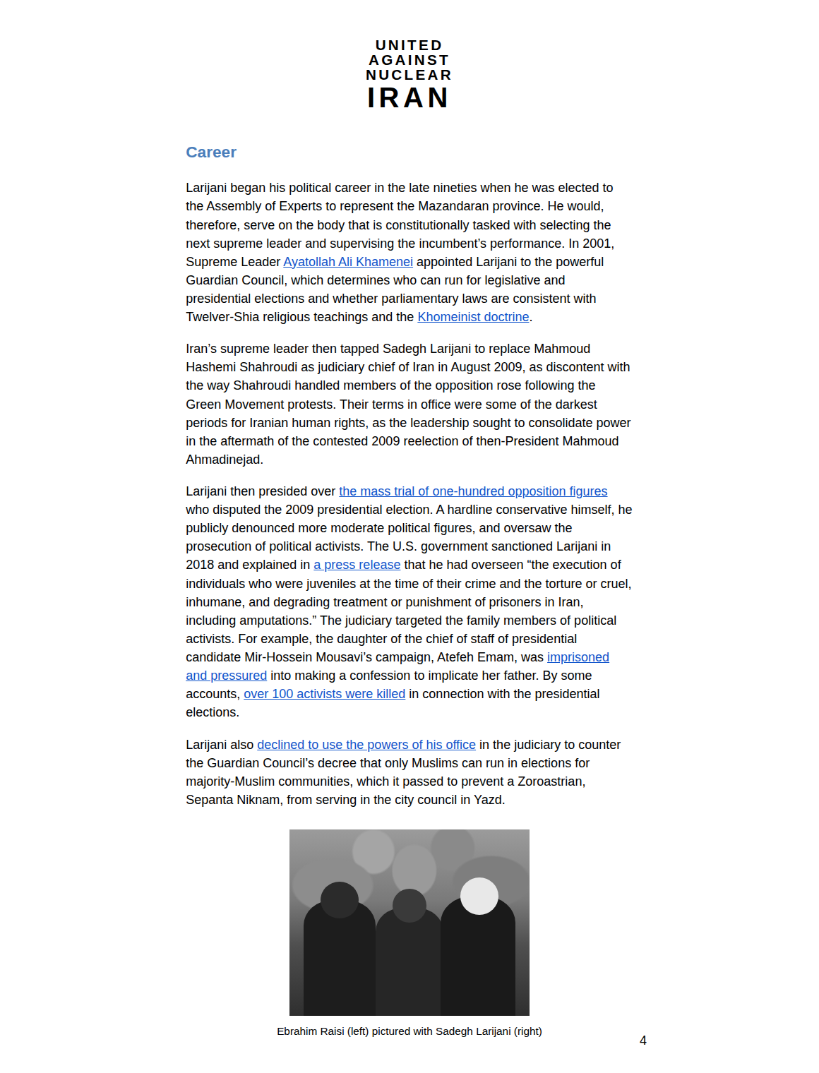UNITED AGAINST NUCLEAR IRAN
Career
Larijani began his political career in the late nineties when he was elected to the Assembly of Experts to represent the Mazandaran province. He would, therefore, serve on the body that is constitutionally tasked with selecting the next supreme leader and supervising the incumbent’s performance. In 2001, Supreme Leader Ayatollah Ali Khamenei appointed Larijani to the powerful Guardian Council, which determines who can run for legislative and presidential elections and whether parliamentary laws are consistent with Twelver-Shia religious teachings and the Khomeinist doctrine.
Iran’s supreme leader then tapped Sadegh Larijani to replace Mahmoud Hashemi Shahroudi as judiciary chief of Iran in August 2009, as discontent with the way Shahroudi handled members of the opposition rose following the Green Movement protests. Their terms in office were some of the darkest periods for Iranian human rights, as the leadership sought to consolidate power in the aftermath of the contested 2009 reelection of then-President Mahmoud Ahmadinejad.
Larijani then presided over the mass trial of one-hundred opposition figures who disputed the 2009 presidential election. A hardline conservative himself, he publicly denounced more moderate political figures, and oversaw the prosecution of political activists. The U.S. government sanctioned Larijani in 2018 and explained in a press release that he had overseen “the execution of individuals who were juveniles at the time of their crime and the torture or cruel, inhumane, and degrading treatment or punishment of prisoners in Iran, including amputations.” The judiciary targeted the family members of political activists. For example, the daughter of the chief of staff of presidential candidate Mir-Hossein Mousavi’s campaign, Atefeh Emam, was imprisoned and pressured into making a confession to implicate her father. By some accounts, over 100 activists were killed in connection with the presidential elections.
Larijani also declined to use the powers of his office in the judiciary to counter the Guardian Council’s decree that only Muslims can run in elections for majority-Muslim communities, which it passed to prevent a Zoroastrian, Sepanta Niknam, from serving in the city council in Yazd.
Ebrahim Raisi (left) pictured with Sadegh Larijani (right)
4